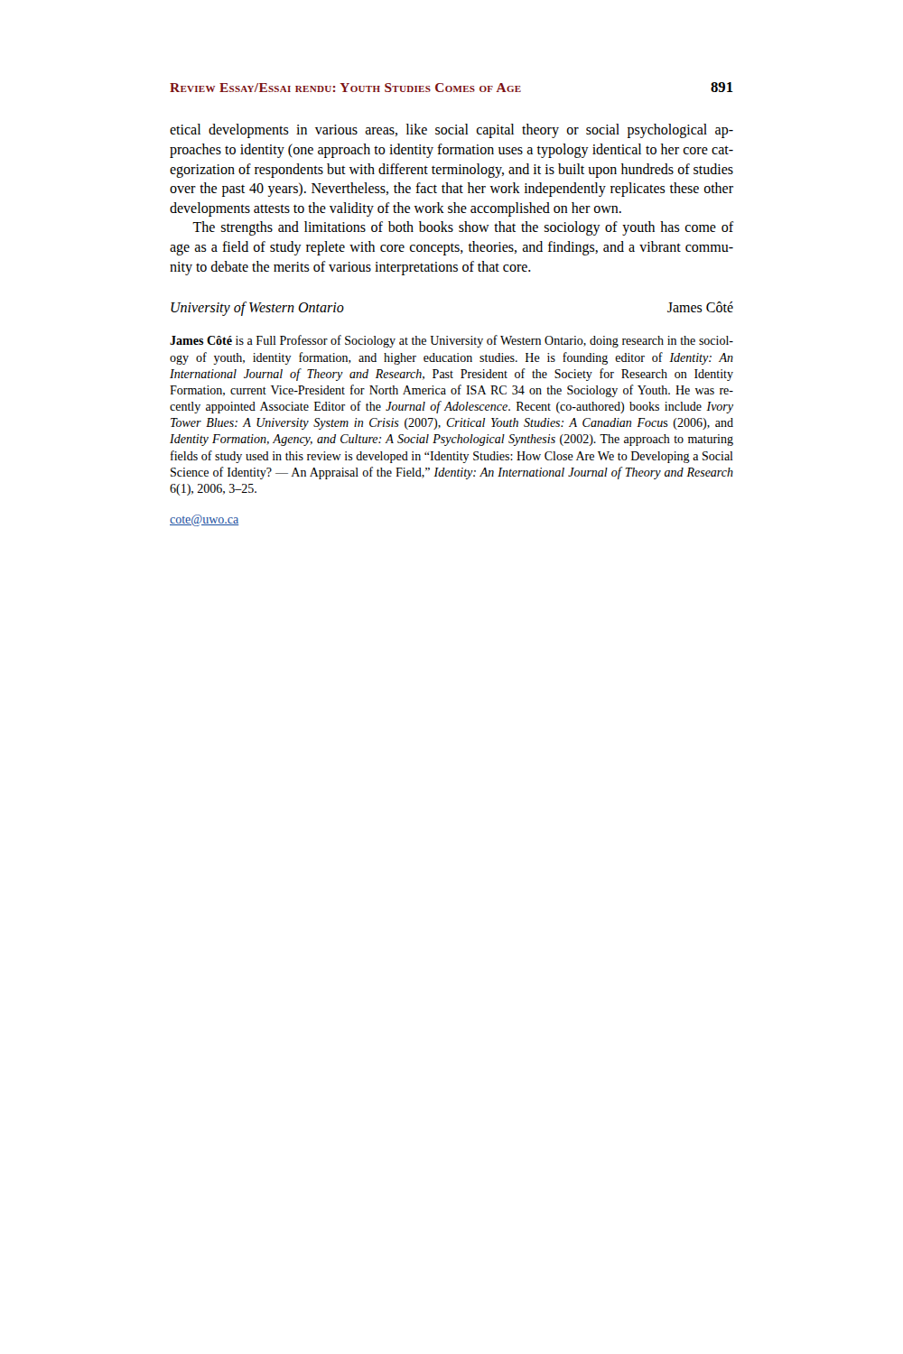Review Essay/Essai rendu: Youth Studies Comes of Age 891
etical developments in various areas, like social capital theory or social psychological approaches to identity (one approach to identity formation uses a typology identical to her core categorization of respondents but with different terminology, and it is built upon hundreds of studies over the past 40 years). Nevertheless, the fact that her work independently replicates these other developments attests to the validity of the work she accomplished on her own.
The strengths and limitations of both books show that the sociology of youth has come of age as a field of study replete with core concepts, theories, and findings, and a vibrant community to debate the merits of various interpretations of that core.
University of Western Ontario James Côté
James Côté is a Full Professor of Sociology at the University of Western Ontario, doing research in the sociology of youth, identity formation, and higher education studies. He is founding editor of Identity: An International Journal of Theory and Research, Past President of the Society for Research on Identity Formation, current Vice-President for North America of ISA RC 34 on the Sociology of Youth. He was recently appointed Associate Editor of the Journal of Adolescence. Recent (co-authored) books include Ivory Tower Blues: A University System in Crisis (2007), Critical Youth Studies: A Canadian Focus (2006), and Identity Formation, Agency, and Culture: A Social Psychological Synthesis (2002). The approach to maturing fields of study used in this review is developed in “Identity Studies: How Close Are We to Developing a Social Science of Identity? — An Appraisal of the Field,” Identity: An International Journal of Theory and Research 6(1), 2006, 3–25.
cote@uwo.ca